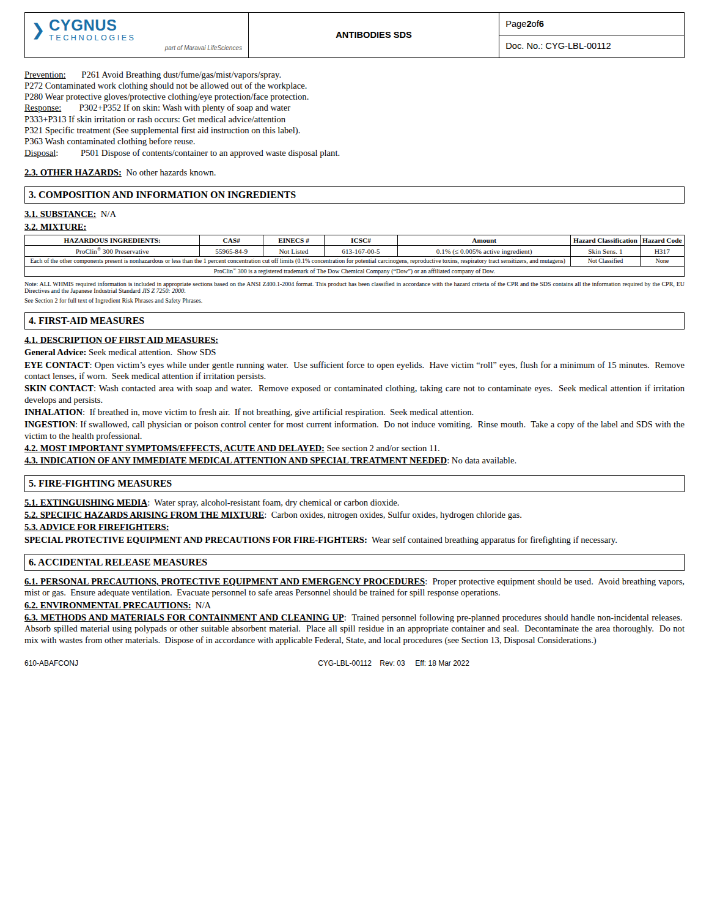❯ CYGNUS
TECHNOLOGIES
part of Maravai LifeSciences
ANTIBODIES SDS
Page 2 of 6
Doc. No.: CYG-LBL-00112
Prevention: P261 Avoid Breathing dust/fume/gas/mist/vapors/spray.
P272 Contaminated work clothing should not be allowed out of the workplace.
P280 Wear protective gloves/protective clothing/eye protection/face protection.
Response: P302+P352 If on skin: Wash with plenty of soap and water
P333+P313 If skin irritation or rash occurs: Get medical advice/attention
P321 Specific treatment (See supplemental first aid instruction on this label).
P363 Wash contaminated clothing before reuse.
Disposal: P501 Dispose of contents/container to an approved waste disposal plant.
2.3. OTHER HAZARDS: No other hazards known.
3. COMPOSITION AND INFORMATION ON INGREDIENTS
3.1. SUBSTANCE: N/A
3.2. MIXTURE:
| HAZARDOUS INGREDIENTS: | CAS# | EINECS # | ICSC# | Amount | Hazard Classification | Hazard Code |
| --- | --- | --- | --- | --- | --- | --- |
| ProClin ® 300 Preservative | 55965-84-9 | Not Listed | 613-167-00-5 | 0.1% (≤ 0.005% active ingredient) | Skin Sens. 1 | H317 |
| Each of the other components present is nonhazardous or less than the 1 percent concentration cut off limits (0.1% concentration for potential carcinogens, reproductive toxins, respiratory tract sensitizers, and mutagens) | Not Classified | None |
| ProClin ® 300 is a registered trademark of The Dow Chemical Company (“Dow”) or an affiliated company of Dow. |
Note: ALL WHMIS required information is included in appropriate sections based on the ANSI Z400.1-2004 format. This product has been classified in accordance with the hazard criteria of the CPR and the SDS contains all the information required by the CPR, EU Directives and the Japanese Industrial Standard JIS Z 7250: 2000.
See Section 2 for full text of Ingredient Risk Phrases and Safety Phrases.
4. FIRST-AID MEASURES
4.1. DESCRIPTION OF FIRST AID MEASURES:
General Advice: Seek medical attention. Show SDS
EYE CONTACT: Open victim’s eyes while under gentle running water. Use sufficient force to open eyelids. Have victim “roll” eyes, flush for a minimum of 15 minutes. Remove contact lenses, if worn. Seek medical attention if irritation persists.
SKIN CONTACT: Wash contacted area with soap and water. Remove exposed or contaminated clothing, taking care not to contaminate eyes. Seek medical attention if irritation develops and persists.
INHALATION: If breathed in, move victim to fresh air. If not breathing, give artificial respiration. Seek medical attention.
INGESTION: If swallowed, call physician or poison control center for most current information. Do not induce vomiting. Rinse mouth. Take a copy of the label and SDS with the victim to the health professional.
4.2. MOST IMPORTANT SYMPTOMS/EFFECTS, ACUTE AND DELAYED: See section 2 and/or section 11.
4.3. INDICATION OF ANY IMMEDIATE MEDICAL ATTENTION AND SPECIAL TREATMENT NEEDED: No data available.
5. FIRE-FIGHTING MEASURES
5.1. EXTINGUISHING MEDIA: Water spray, alcohol-resistant foam, dry chemical or carbon dioxide.
5.2. SPECIFIC HAZARDS ARISING FROM THE MIXTURE: Carbon oxides, nitrogen oxides, Sulfur oxides, hydrogen chloride gas.
5.3. ADVICE FOR FIREFIGHTERS:
SPECIAL PROTECTIVE EQUIPMENT AND PRECAUTIONS FOR FIRE-FIGHTERS: Wear self contained breathing apparatus for firefighting if necessary.
6. ACCIDENTAL RELEASE MEASURES
6.1. PERSONAL PRECAUTIONS, PROTECTIVE EQUIPMENT AND EMERGENCY PROCEDURES: Proper protective equipment should be used. Avoid breathing vapors, mist or gas. Ensure adequate ventilation. Evacuate personnel to safe areas Personnel should be trained for spill response operations.
6.2. ENVIRONMENTAL PRECAUTIONS: N/A
6.3. METHODS AND MATERIALS FOR CONTAINMENT AND CLEANING UP: Trained personnel following pre-planned procedures should handle non-incidental releases. Absorb spilled material using polypads or other suitable absorbent material. Place all spill residue in an appropriate container and seal. Decontaminate the area thoroughly. Do not mix with wastes from other materials. Dispose of in accordance with applicable Federal, State, and local procedures (see Section 13, Disposal Considerations.)
610-ABAFCONJ
CYG-LBL-00112 Rev: 03 Eff: 18 Mar 2022